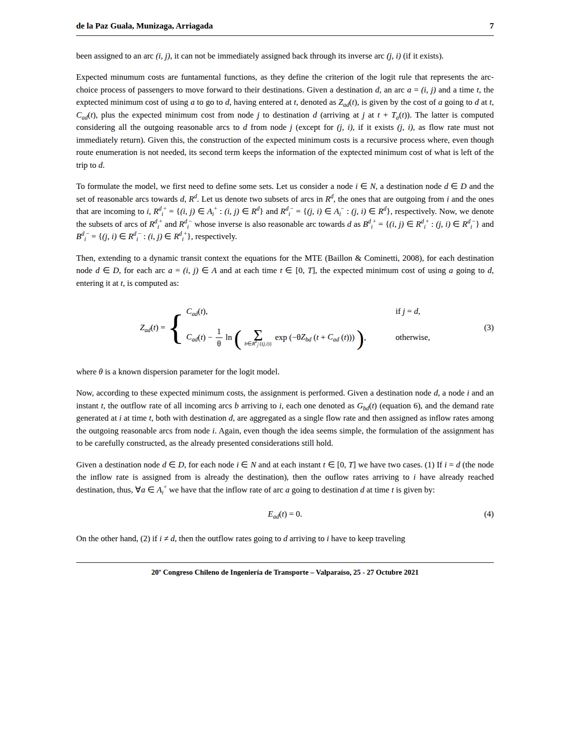de la Paz Guala, Munizaga, Arriagada 7
been assigned to an arc (i, j), it can not be immediately assigned back through its inverse arc (j, i) (if it exists).
Expected minumum costs are funtamental functions, as they define the criterion of the logit rule that represents the arc-choice process of passengers to move forward to their destinations. Given a destination d, an arc a = (i, j) and a time t, the exptected minimum cost of using a to go to d, having entered at t, denoted as Zad(t), is given by the cost of a going to d at t, Cad(t), plus the expected minimum cost from node j to destination d (arriving at j at t + Ta(t)). The latter is computed considering all the outgoing reasonable arcs to d from node j (except for (j, i), if it exists (j, i), as flow rate must not immediately return). Given this, the construction of the expected minimum costs is a recursive process where, even though route enumeration is not needed, its second term keeps the information of the exptected minimum cost of what is left of the trip to d.
To formulate the model, we first need to define some sets. Let us consider a node i ∈ N, a destination node d ∈ D and the set of reasonable arcs towards d, Rd. Let us denote two subsets of arcs in Rd, the ones that are outgoing from i and the ones that are incoming to i, Rdi+ = {(i, j) ∈ Ai+ : (i, j) ∈ Rd} and Rdi− = {(j, i) ∈ Ai− : (j, i) ∈ Rd}, respectively. Now, we denote the subsets of arcs of Rdi+ and Rdi− whose inverse is also reasonable arc towards d as Bdi+ = {(i, j) ∈ Rdi+ : (j, i) ∈ Rdi−} and Bdi− = {(j, i) ∈ Rdi− : (i, j) ∈ Rdi+}, respectively.
Then, extending to a dynamic transit context the equations for the MTE (Baillon & Cominetti, 2008), for each destination node d ∈ D, for each arc a = (i, j) ∈ A and at each time t ∈ [0, T], the expected minimum cost of using a going to d, entering it at t, is computed as:
Zad(t) = {
| C ad ( t ), | if j = d , |
| C ad ( t ) − 1 θ ln ( Σ b ∈ R d j \{( j , i )} exp (−θ Z bd ( t + C ad ( t ))) ) , | otherwise, |
(3)
where θ is a known dispersion parameter for the logit model.
Now, according to these expected minimum costs, the assignment is performed. Given a destination node d, a node i and an instant t, the outflow rate of all incoming arcs b arriving to i, each one denoted as Gbd(t) (equation 6), and the demand rate generated at i at time t, both with destination d, are aggregated as a single flow rate and then assigned as inflow rates among the outgoing reasonable arcs from node i. Again, even though the idea seems simple, the formulation of the assignment has to be carefully constructed, as the already presented considerations still hold.
Given a destination node d ∈ D, for each node i ∈ N and at each instant t ∈ [0, T] we have two cases. (1) If i = d (the node the inflow rate is assigned from is already the destination), then the ouflow rates arriving to i have already reached destination, thus, ∀a ∈ Ai+ we have that the inflow rate of arc a going to destination d at time t is given by:
Ead(t) = 0.
(4)
On the other hand, (2) if i ≠ d, then the outflow rates going to d arriving to i have to keep traveling
20º Congreso Chileno de Ingeniería de Transporte – Valparaíso, 25 - 27 Octubre 2021